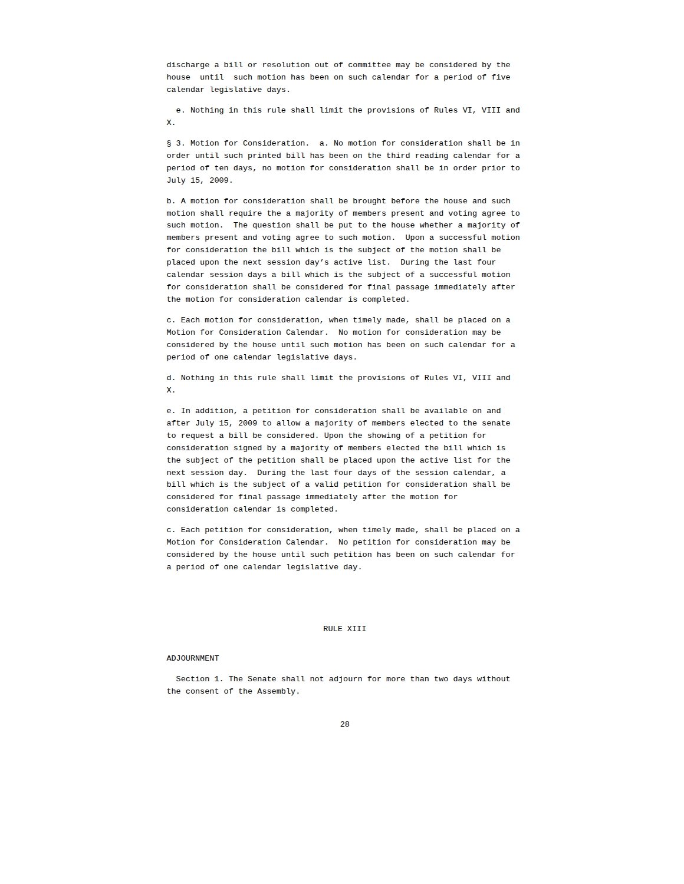discharge a bill or resolution out of committee may be considered by the house until such motion has been on such calendar for a period of five calendar legislative days.
e. Nothing in this rule shall limit the provisions of Rules VI, VIII and X.
§ 3. Motion for Consideration. a. No motion for consideration shall be in order until such printed bill has been on the third reading calendar for a period of ten days, no motion for consideration shall be in order prior to July 15, 2009.
b. A motion for consideration shall be brought before the house and such motion shall require the a majority of members present and voting agree to such motion. The question shall be put to the house whether a majority of members present and voting agree to such motion. Upon a successful motion for consideration the bill which is the subject of the motion shall be placed upon the next session day’s active list. During the last four calendar session days a bill which is the subject of a successful motion for consideration shall be considered for final passage immediately after the motion for consideration calendar is completed.
c. Each motion for consideration, when timely made, shall be placed on a Motion for Consideration Calendar. No motion for consideration may be considered by the house until such motion has been on such calendar for a period of one calendar legislative days.
d. Nothing in this rule shall limit the provisions of Rules VI, VIII and X.
e. In addition, a petition for consideration shall be available on and after July 15, 2009 to allow a majority of members elected to the senate to request a bill be considered. Upon the showing of a petition for consideration signed by a majority of members elected the bill which is the subject of the petition shall be placed upon the active list for the next session day. During the last four days of the session calendar, a bill which is the subject of a valid petition for consideration shall be considered for final passage immediately after the motion for consideration calendar is completed.
c. Each petition for consideration, when timely made, shall be placed on a Motion for Consideration Calendar. No petition for consideration may be considered by the house until such petition has been on such calendar for a period of one calendar legislative day.
RULE XIII
ADJOURNMENT
Section 1. The Senate shall not adjourn for more than two days without the consent of the Assembly.
28